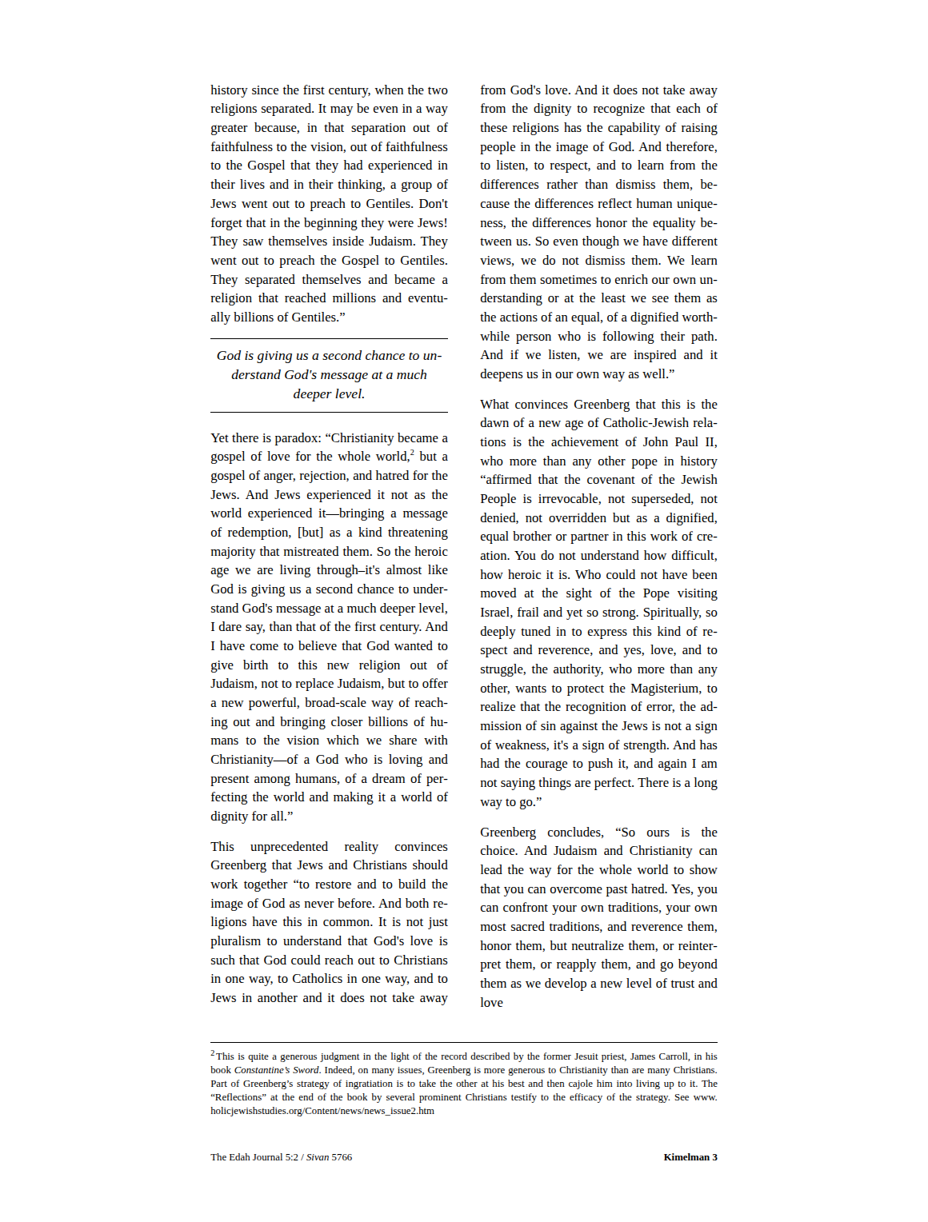history since the first century, when the two religions separated. It may be even in a way greater because, in that separation out of faithfulness to the vision, out of faithfulness to the Gospel that they had experienced in their lives and in their thinking, a group of Jews went out to preach to Gentiles. Don't forget that in the beginning they were Jews! They saw themselves inside Judaism. They went out to preach the Gospel to Gentiles. They separated themselves and became a religion that reached millions and eventually billions of Gentiles.”
God is giving us a second chance to understand God's message at a much deeper level.
Yet there is paradox: “Christianity became a gospel of love for the whole world,2 but a gospel of anger, rejection, and hatred for the Jews. And Jews experienced it not as the world experienced it—bringing a message of redemption, [but] as a kind threatening majority that mistreated them. So the heroic age we are living through–it's almost like God is giving us a second chance to understand God's message at a much deeper level, I dare say, than that of the first century. And I have come to believe that God wanted to give birth to this new religion out of Judaism, not to replace Judaism, but to offer a new powerful, broad-scale way of reaching out and bringing closer billions of humans to the vision which we share with Christianity—of a God who is loving and present among humans, of a dream of perfecting the world and making it a world of dignity for all.”
This unprecedented reality convinces Greenberg that Jews and Christians should work together “to restore and to build the image of God as never before. And both religions have this in common. It is not just pluralism to understand that God's love is such that God could reach out to Christians in one way, to Catholics in one way, and to Jews in another and it does not take away from God's love. And it does not take away from the dignity to recognize that each of these religions has the capability of raising people in the image of God. And therefore, to listen, to respect, and to learn from the differences rather than dismiss them, because the differences reflect human uniqueness, the differences honor the equality between us. So even though we have different views, we do not dismiss them. We learn from them sometimes to enrich our own understanding or at the least we see them as the actions of an equal, of a dignified worthwhile person who is following their path. And if we listen, we are inspired and it deepens us in our own way as well.”
What convinces Greenberg that this is the dawn of a new age of Catholic-Jewish relations is the achievement of John Paul II, who more than any other pope in history “affirmed that the covenant of the Jewish People is irrevocable, not superseded, not denied, not overridden but as a dignified, equal brother or partner in this work of creation. You do not understand how difficult, how heroic it is. Who could not have been moved at the sight of the Pope visiting Israel, frail and yet so strong. Spiritually, so deeply tuned in to express this kind of respect and reverence, and yes, love, and to struggle, the authority, who more than any other, wants to protect the Magisterium, to realize that the recognition of error, the admission of sin against the Jews is not a sign of weakness, it's a sign of strength. And has had the courage to push it, and again I am not saying things are perfect. There is a long way to go.”
Greenberg concludes, “So ours is the choice. And Judaism and Christianity can lead the way for the whole world to show that you can overcome past hatred. Yes, you can confront your own traditions, your own most sacred traditions, and reverence them, honor them, but neutralize them, or reinterpret them, or reapply them, and go beyond them as we develop a new level of trust and love
2 This is quite a generous judgment in the light of the record described by the former Jesuit priest, James Carroll, in his book Constantine’s Sword. Indeed, on many issues, Greenberg is more generous to Christianity than are many Christians. Part of Greenberg’s strategy of ingratiation is to take the other at his best and then cajole him into living up to it. The “Reflections” at the end of the book by several prominent Christians testify to the efficacy of the strategy. See www. holicjewishstudies.org/Content/news/news_issue2.htm
The Edah Journal 5:2 / Sivan 5766
Kimelman 3